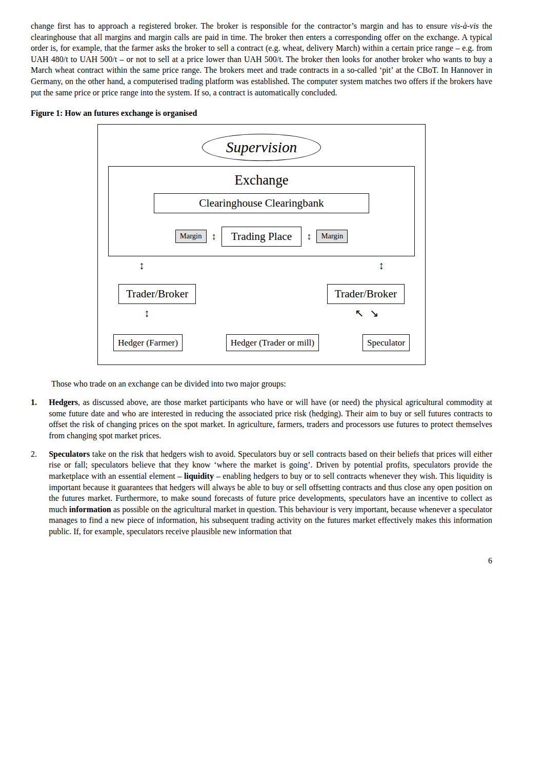change first has to approach a registered broker. The broker is responsible for the contractor’s margin and has to ensure vis-à-vis the clearinghouse that all margins and margin calls are paid in time. The broker then enters a corresponding offer on the exchange. A typical order is, for example, that the farmer asks the broker to sell a contract (e.g. wheat, delivery March) within a certain price range – e.g. from UAH 480/t to UAH 500/t – or not to sell at a price lower than UAH 500/t. The broker then looks for another broker who wants to buy a March wheat contract within the same price range. The brokers meet and trade contracts in a so-called ‘pit’ at the CBoT. In Hannover in Germany, on the other hand, a computerised trading platform was established. The computer system matches two offers if the brokers have put the same price or price range into the system. If so, a contract is automatically concluded.
Figure 1: How an futures exchange is organised
Supervision
Exchange
Clearinghouse Clearingbank
Margin
↕
Trading Place
↕
Margin
↕ ↕
Trader/Broker
Trader/Broker
↕ ↖ ↘
Hedger (Farmer)
Hedger (Trader or mill)
Speculator
Those who trade on an exchange can be divided into two major groups:
1. Hedgers, as discussed above, are those market participants who have or will have (or need) the physical agricultural commodity at some future date and who are interested in reducing the associated price risk (hedging). Their aim to buy or sell futures contracts to offset the risk of changing prices on the spot market. In agriculture, farmers, traders and processors use futures to protect themselves from changing spot market prices.
2. Speculators take on the risk that hedgers wish to avoid. Speculators buy or sell contracts based on their beliefs that prices will either rise or fall; speculators believe that they know ‘where the market is going’. Driven by potential profits, speculators provide the marketplace with an essential element – liquidity – enabling hedgers to buy or to sell contracts whenever they wish. This liquidity is important because it guarantees that hedgers will always be able to buy or sell offsetting contracts and thus close any open position on the futures market. Furthermore, to make sound forecasts of future price developments, speculators have an incentive to collect as much information as possible on the agricultural market in question. This behaviour is very important, because whenever a speculator manages to find a new piece of information, his subsequent trading activity on the futures market effectively makes this information public. If, for example, speculators receive plausible new information that
6